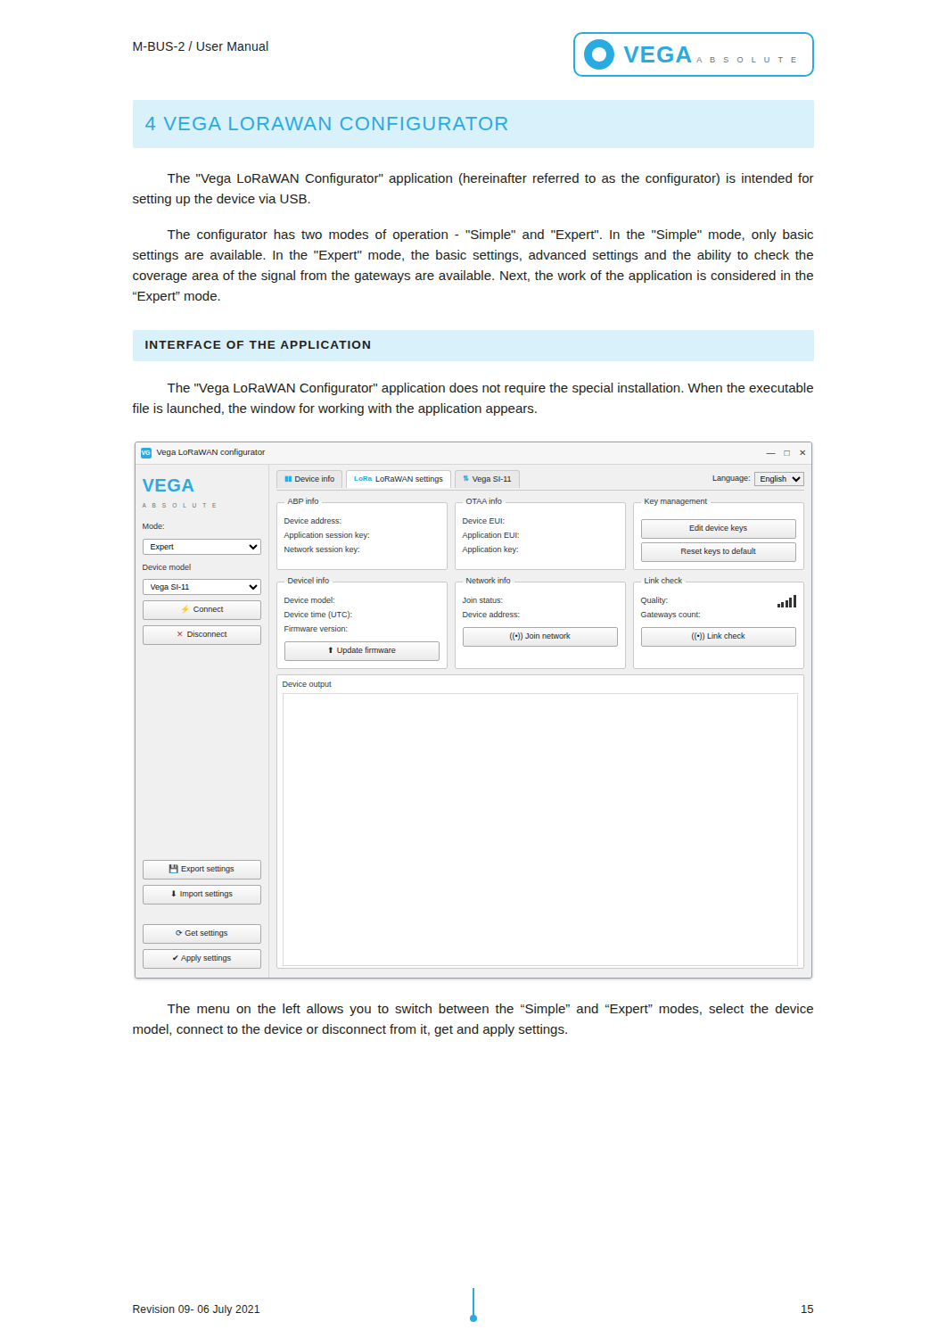M-BUS-2 / User Manual
VEGA A B S O L U T E
4 VEGA LORAWAN CONFIGURATOR
The "Vega LoRaWAN Configurator" application (hereinafter referred to as the configurator) is intended for setting up the device via USB.
The configurator has two modes of operation - "Simple" and "Expert". In the "Simple" mode, only basic settings are available. In the "Expert" mode, the basic settings, advanced settings and the ability to check the coverage area of the signal from the gateways are available. Next, the work of the application is considered in the “Expert” mode.
INTERFACE OF THE APPLICATION
The "Vega LoRaWAN Configurator" application does not require the special installation. When the executable file is launched, the window for working with the application appears.
VG Vega LoRaWAN configurator —□✕
VEGA A B S O L U T E
Mode:
Expert
Device model
Vega SI-11
⚡ Connect
✕ Disconnect
💾 Export settings
⬇ Import settings
⟳ Get settings
✔ Apply settings
▮▮ Device info
LoRa LoRaWAN settings
⇅ Vega SI-11
Language: English
ABP info
Device address:
Application session key:
Network session key:
OTAA info
Device EUI:
Application EUI:
Application key:
Key management
Edit device keys
Reset keys to default
Devicel info
Device model:
Device time (UTC):
Firmware version:
⬆ Update firmware
Network info
Join status:
Device address:
((•)) Join network
Link check
Quality:
Gateways count:
((•)) Link check
Device output
The menu on the left allows you to switch between the “Simple” and “Expert” modes, select the device model, connect to the device or disconnect from it, get and apply settings.
Revision 09- 06 July 2021 15